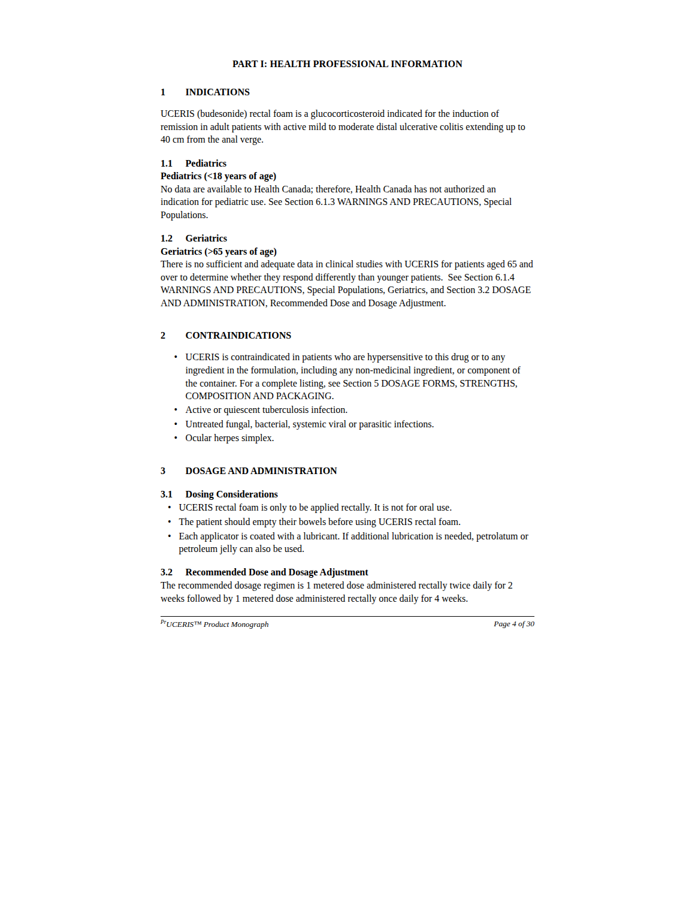PART I: HEALTH PROFESSIONAL INFORMATION
1 INDICATIONS
UCERIS (budesonide) rectal foam is a glucocorticosteroid indicated for the induction of remission in adult patients with active mild to moderate distal ulcerative colitis extending up to 40 cm from the anal verge.
1.1 Pediatrics
Pediatrics (<18 years of age)
No data are available to Health Canada; therefore, Health Canada has not authorized an indication for pediatric use. See Section 6.1.3 WARNINGS AND PRECAUTIONS, Special Populations.
1.2 Geriatrics
Geriatrics (>65 years of age)
There is no sufficient and adequate data in clinical studies with UCERIS for patients aged 65 and over to determine whether they respond differently than younger patients. See Section 6.1.4 WARNINGS AND PRECAUTIONS, Special Populations, Geriatrics, and Section 3.2 DOSAGE AND ADMINISTRATION, Recommended Dose and Dosage Adjustment.
2 CONTRAINDICATIONS
UCERIS is contraindicated in patients who are hypersensitive to this drug or to any ingredient in the formulation, including any non-medicinal ingredient, or component of the container. For a complete listing, see Section 5 DOSAGE FORMS, STRENGTHS, COMPOSITION AND PACKAGING.
Active or quiescent tuberculosis infection.
Untreated fungal, bacterial, systemic viral or parasitic infections.
Ocular herpes simplex.
3 DOSAGE AND ADMINISTRATION
3.1 Dosing Considerations
UCERIS rectal foam is only to be applied rectally. It is not for oral use.
The patient should empty their bowels before using UCERIS rectal foam.
Each applicator is coated with a lubricant. If additional lubrication is needed, petrolatum or petroleum jelly can also be used.
3.2 Recommended Dose and Dosage Adjustment
The recommended dosage regimen is 1 metered dose administered rectally twice daily for 2 weeks followed by 1 metered dose administered rectally once daily for 4 weeks.
PrUCERIS™ Product Monograph Page 4 of 30